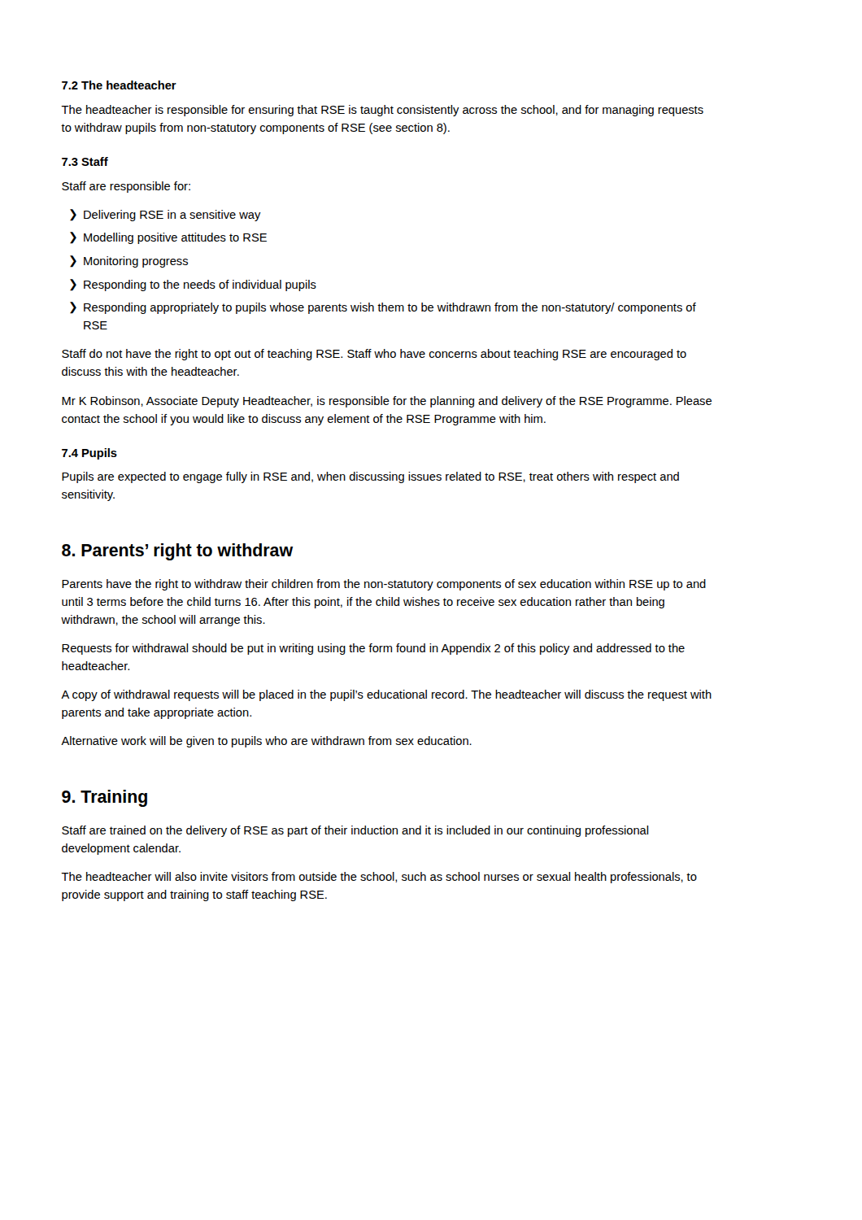7.2 The headteacher
The headteacher is responsible for ensuring that RSE is taught consistently across the school, and for managing requests to withdraw pupils from non-statutory components of RSE (see section 8).
7.3 Staff
Staff are responsible for:
Delivering RSE in a sensitive way
Modelling positive attitudes to RSE
Monitoring progress
Responding to the needs of individual pupils
Responding appropriately to pupils whose parents wish them to be withdrawn from the non-statutory/ components of RSE
Staff do not have the right to opt out of teaching RSE. Staff who have concerns about teaching RSE are encouraged to discuss this with the headteacher.
Mr K Robinson, Associate Deputy Headteacher, is responsible for the planning and delivery of the RSE Programme. Please contact the school if you would like to discuss any element of the RSE Programme with him.
7.4 Pupils
Pupils are expected to engage fully in RSE and, when discussing issues related to RSE, treat others with respect and sensitivity.
8. Parents’ right to withdraw
Parents have the right to withdraw their children from the non-statutory components of sex education within RSE up to and until 3 terms before the child turns 16. After this point, if the child wishes to receive sex education rather than being withdrawn, the school will arrange this.
Requests for withdrawal should be put in writing using the form found in Appendix 2 of this policy and addressed to the headteacher.
A copy of withdrawal requests will be placed in the pupil’s educational record. The headteacher will discuss the request with parents and take appropriate action.
Alternative work will be given to pupils who are withdrawn from sex education.
9. Training
Staff are trained on the delivery of RSE as part of their induction and it is included in our continuing professional development calendar.
The headteacher will also invite visitors from outside the school, such as school nurses or sexual health professionals, to provide support and training to staff teaching RSE.